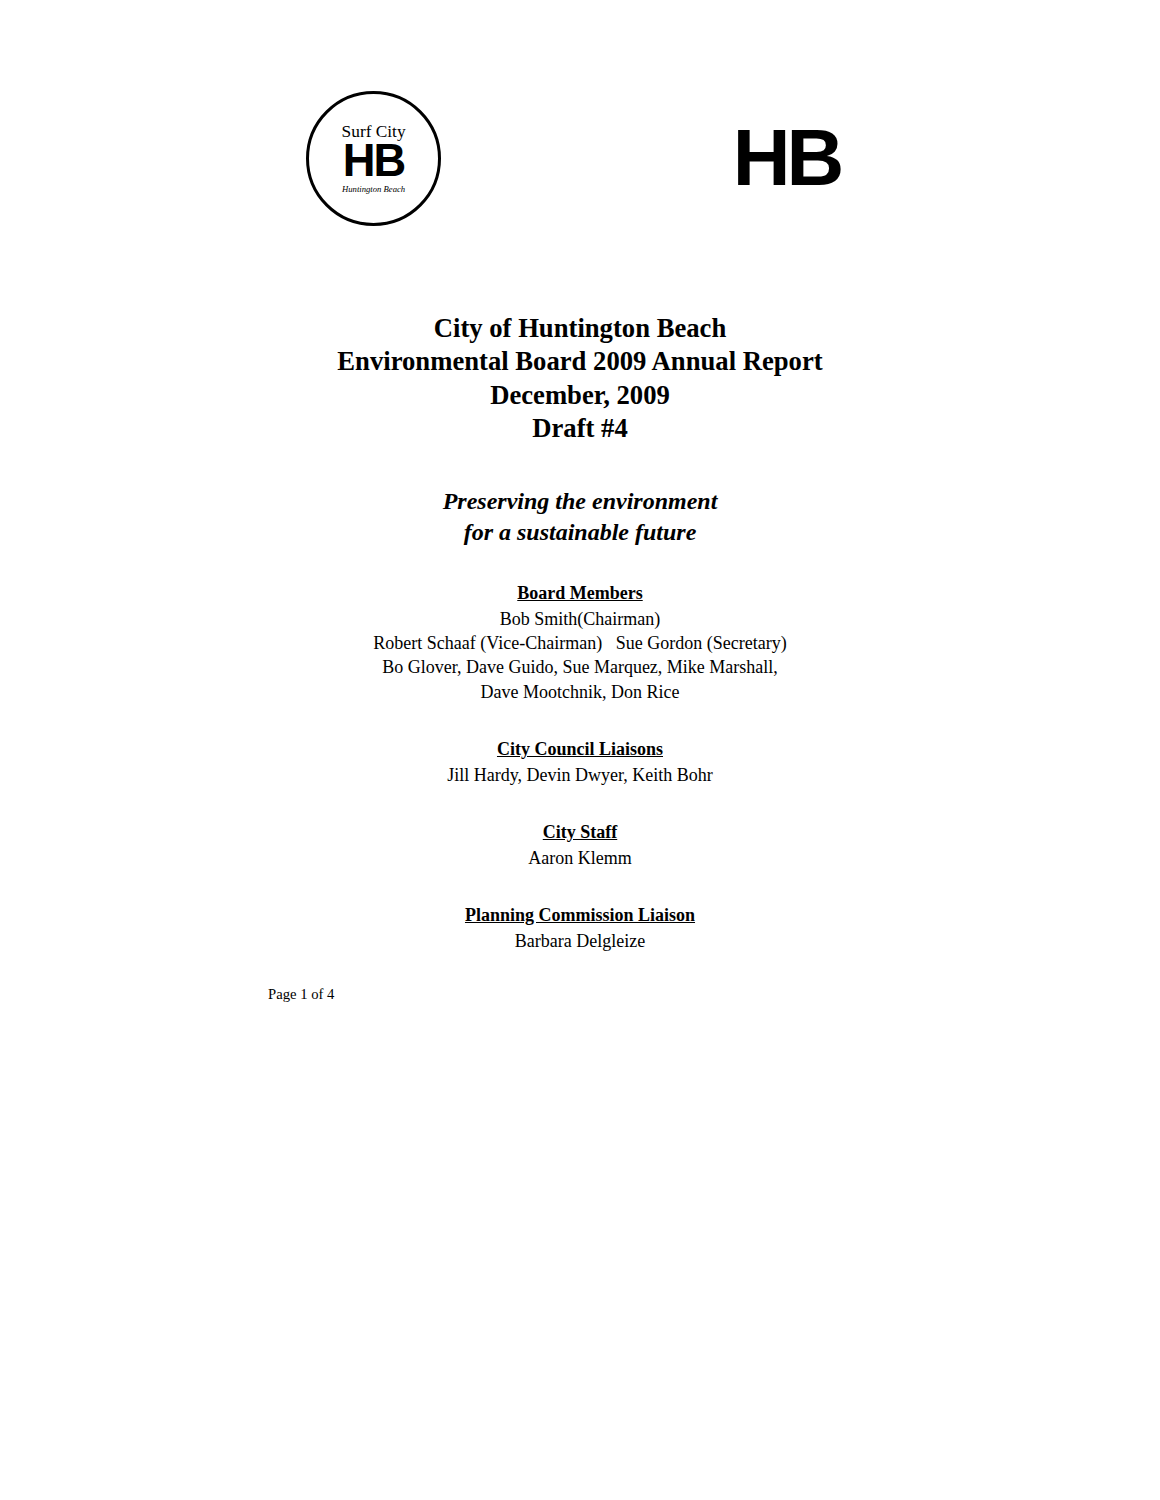Surf City HB Huntington Beach
HB
City of Huntington Beach
Environmental Board 2009 Annual Report
December, 2009
Draft #4
Preserving the environment
for a sustainable future
Board Members
Bob Smith(Chairman)
Robert Schaaf (Vice-Chairman) Sue Gordon (Secretary)
Bo Glover, Dave Guido, Sue Marquez, Mike Marshall,
Dave Mootchnik, Don Rice
City Council Liaisons
Jill Hardy, Devin Dwyer, Keith Bohr
City Staff
Aaron Klemm
Planning Commission Liaison
Barbara Delgleize
Page 1 of 4